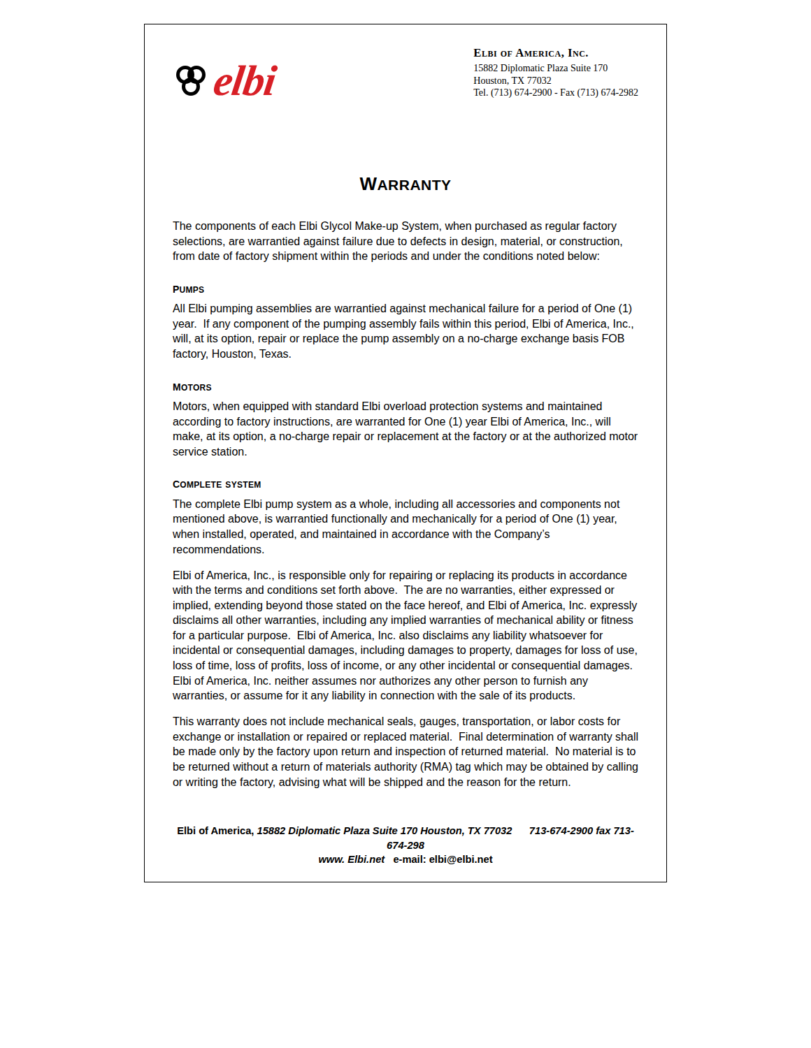elbi
Elbi of America, Inc.
15882 Diplomatic Plaza Suite 170
Houston, TX 77032
Tel. (713) 674-2900 - Fax (713) 674-2982
Warranty
The components of each Elbi Glycol Make-up System, when purchased as regular factory selections, are warrantied against failure due to defects in design, material, or construction, from date of factory shipment within the periods and under the conditions noted below:
Pumps
All Elbi pumping assemblies are warrantied against mechanical failure for a period of One (1) year. If any component of the pumping assembly fails within this period, Elbi of America, Inc., will, at its option, repair or replace the pump assembly on a no-charge exchange basis FOB factory, Houston, Texas.
Motors
Motors, when equipped with standard Elbi overload protection systems and maintained according to factory instructions, are warranted for One (1) year Elbi of America, Inc., will make, at its option, a no-charge repair or replacement at the factory or at the authorized motor service station.
Complete System
The complete Elbi pump system as a whole, including all accessories and components not mentioned above, is warrantied functionally and mechanically for a period of One (1) year, when installed, operated, and maintained in accordance with the Company’s recommendations.
Elbi of America, Inc., is responsible only for repairing or replacing its products in accordance with the terms and conditions set forth above. The are no warranties, either expressed or implied, extending beyond those stated on the face hereof, and Elbi of America, Inc. expressly disclaims all other warranties, including any implied warranties of mechanical ability or fitness for a particular purpose. Elbi of America, Inc. also disclaims any liability whatsoever for incidental or consequential damages, including damages to property, damages for loss of use, loss of time, loss of profits, loss of income, or any other incidental or consequential damages. Elbi of America, Inc. neither assumes nor authorizes any other person to furnish any warranties, or assume for it any liability in connection with the sale of its products.
This warranty does not include mechanical seals, gauges, transportation, or labor costs for exchange or installation or repaired or replaced material. Final determination of warranty shall be made only by the factory upon return and inspection of returned material. No material is to be returned without a return of materials authority (RMA) tag which may be obtained by calling or writing the factory, advising what will be shipped and the reason for the return.
Elbi of America, 15882 Diplomatic Plaza Suite 170 Houston, TX 77032 713-674-2900 fax 713-674-298
www. Elbi.net e-mail: elbi@elbi.net